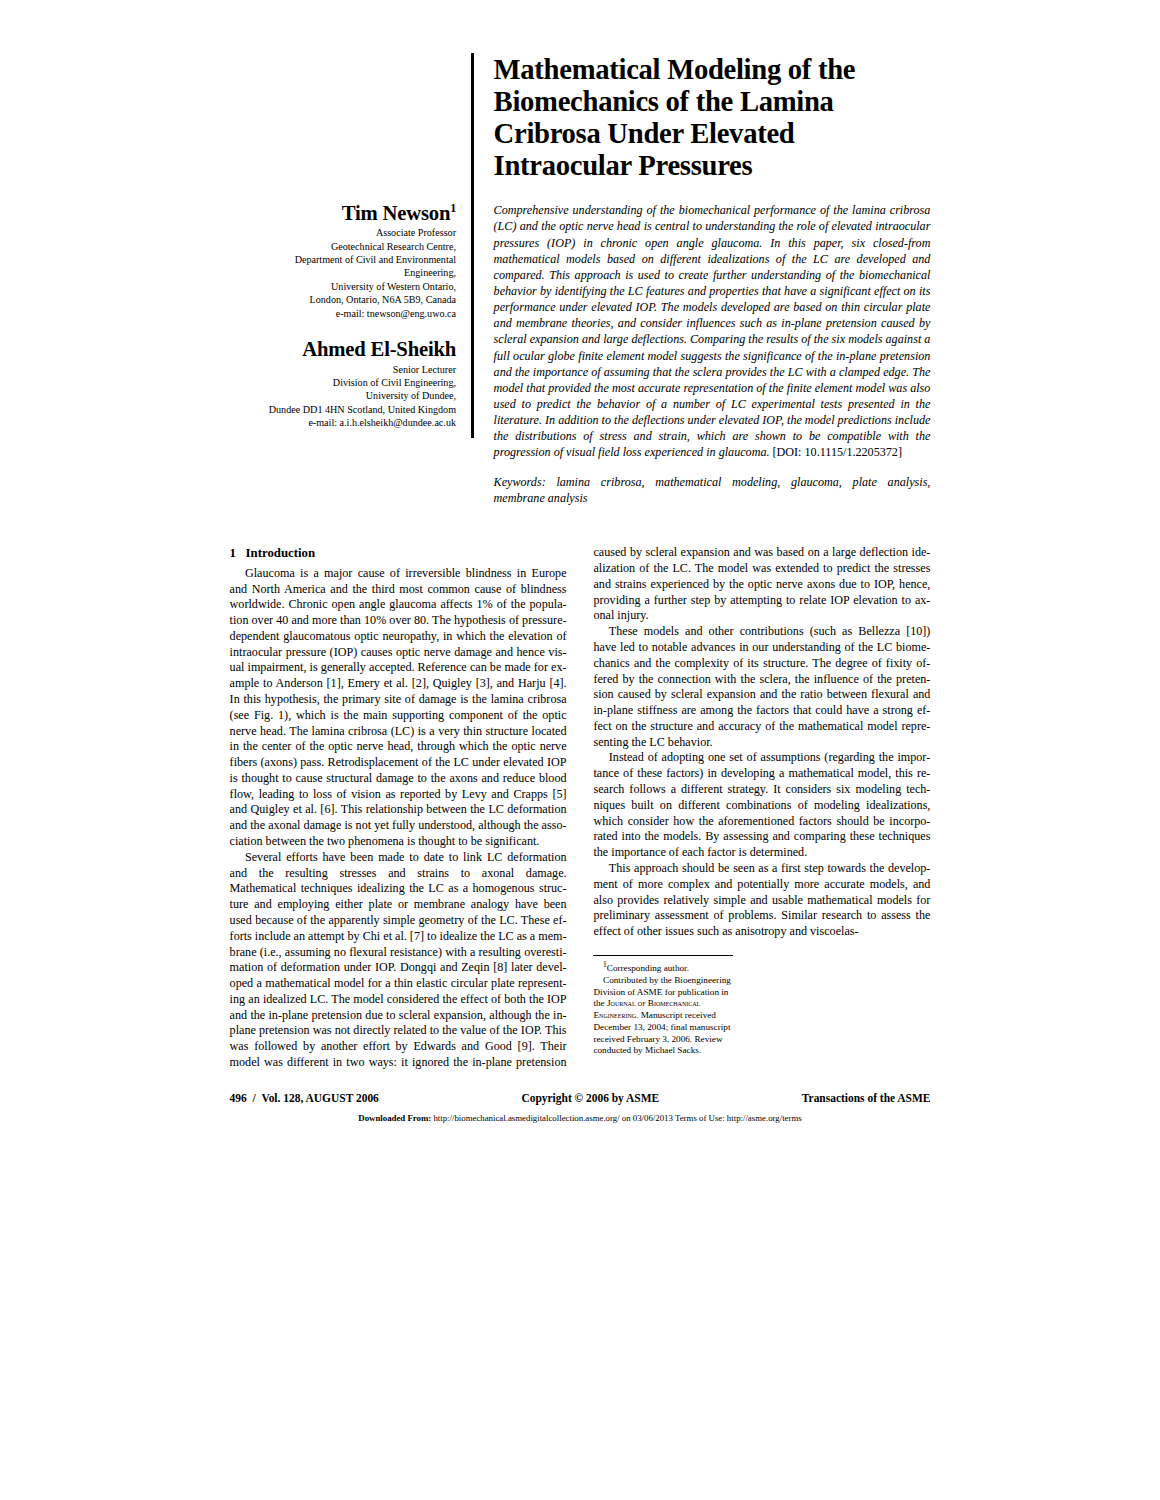Tim Newson1
Associate Professor
Geotechnical Research Centre,
Department of Civil and Environmental
Engineering,
University of Western Ontario,
London, Ontario, N6A 5B9, Canada
e-mail: tnewson@eng.uwo.ca
Ahmed El-Sheikh
Senior Lecturer
Division of Civil Engineering,
University of Dundee,
Dundee DD1 4HN Scotland, United Kingdom
e-mail: a.i.h.elsheikh@dundee.ac.uk
Mathematical Modeling of the Biomechanics of the Lamina Cribrosa Under Elevated Intraocular Pressures
Comprehensive understanding of the biomechanical performance of the lamina cribrosa (LC) and the optic nerve head is central to understanding the role of elevated intraocular pressures (IOP) in chronic open angle glaucoma. In this paper, six closed-from mathematical models based on different idealizations of the LC are developed and compared. This approach is used to create further understanding of the biomechanical behavior by identifying the LC features and properties that have a significant effect on its performance under elevated IOP. The models developed are based on thin circular plate and membrane theories, and consider influences such as in-plane pretension caused by scleral expansion and large deflections. Comparing the results of the six models against a full ocular globe finite element model suggests the significance of the in-plane pretension and the importance of assuming that the sclera provides the LC with a clamped edge. The model that provided the most accurate representation of the finite element model was also used to predict the behavior of a number of LC experimental tests presented in the literature. In addition to the deflections under elevated IOP, the model predictions include the distributions of stress and strain, which are shown to be compatible with the progression of visual field loss experienced in glaucoma. [DOI: 10.1115/1.2205372]
Keywords: lamina cribrosa, mathematical modeling, glaucoma, plate analysis, membrane analysis
1 Introduction
Glaucoma is a major cause of irreversible blindness in Europe and North America and the third most common cause of blindness worldwide. Chronic open angle glaucoma affects 1% of the population over 40 and more than 10% over 80. The hypothesis of pressure-dependent glaucomatous optic neuropathy, in which the elevation of intraocular pressure (IOP) causes optic nerve damage and hence visual impairment, is generally accepted. Reference can be made for example to Anderson [1], Emery et al. [2], Quigley [3], and Harju [4]. In this hypothesis, the primary site of damage is the lamina cribrosa (see Fig. 1), which is the main supporting component of the optic nerve head. The lamina cribrosa (LC) is a very thin structure located in the center of the optic nerve head, through which the optic nerve fibers (axons) pass. Retrodisplacement of the LC under elevated IOP is thought to cause structural damage to the axons and reduce blood flow, leading to loss of vision as reported by Levy and Crapps [5] and Quigley et al. [6]. This relationship between the LC deformation and the axonal damage is not yet fully understood, although the association between the two phenomena is thought to be significant.
Several efforts have been made to date to link LC deformation and the resulting stresses and strains to axonal damage. Mathematical techniques idealizing the LC as a homogenous structure and employing either plate or membrane analogy have been used because of the apparently simple geometry of the LC. These efforts include an attempt by Chi et al. [7] to idealize the LC as a membrane (i.e., assuming no flexural resistance) with a resulting overestimation of deformation under IOP. Dongqi and Zeqin [8] later developed a mathematical model for a thin elastic circular plate representing an idealized LC. The model considered the effect of both the IOP and the in-plane pretension due to scleral expansion, although the in-plane pretension was not directly related to the value of the IOP. This was followed by another effort by Edwards and Good [9]. Their model was different in two ways: it ignored the in-plane pretension caused by scleral expansion and was based on a large deflection idealization of the LC. The model was extended to predict the stresses and strains experienced by the optic nerve axons due to IOP, hence, providing a further step by attempting to relate IOP elevation to axonal injury.
These models and other contributions (such as Bellezza [10]) have led to notable advances in our understanding of the LC biomechanics and the complexity of its structure. The degree of fixity offered by the connection with the sclera, the influence of the pretension caused by scleral expansion and the ratio between flexural and in-plane stiffness are among the factors that could have a strong effect on the structure and accuracy of the mathematical model representing the LC behavior.
Instead of adopting one set of assumptions (regarding the importance of these factors) in developing a mathematical model, this research follows a different strategy. It considers six modeling techniques built on different combinations of modeling idealizations, which consider how the aforementioned factors should be incorporated into the models. By assessing and comparing these techniques the importance of each factor is determined.
This approach should be seen as a first step towards the development of more complex and potentially more accurate models, and also provides relatively simple and usable mathematical models for preliminary assessment of problems. Similar research to assess the effect of other issues such as anisotropy and viscoelas-
1Corresponding author.
Contributed by the Bioengineering Division of ASME for publication in the Journal of Biomechanical Engineering. Manuscript received December 13, 2004; final manuscript received February 3, 2006. Review conducted by Michael Sacks.
496 / Vol. 128, AUGUST 2006
Copyright © 2006 by ASME
Transactions of the ASME
Downloaded From: http://biomechanical.asmedigitalcollection.asme.org/ on 03/06/2013 Terms of Use: http://asme.org/terms